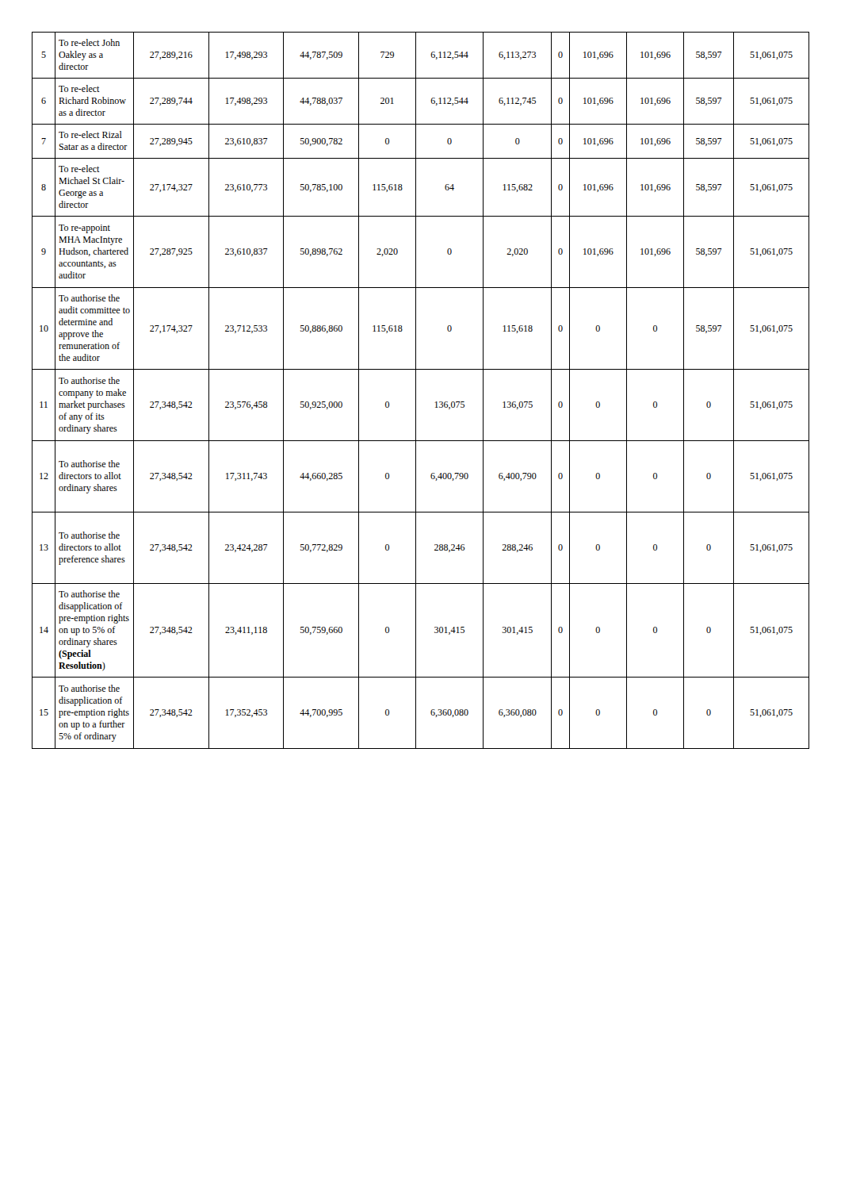| 5 | To re-elect John Oakley as a director | 27,289,216 | 17,498,293 | 44,787,509 | 729 | 6,112,544 | 6,113,273 | 0 | 101,696 | 101,696 | 58,597 | 51,061,075 |
| 6 | To re-elect Richard Robinow as a director | 27,289,744 | 17,498,293 | 44,788,037 | 201 | 6,112,544 | 6,112,745 | 0 | 101,696 | 101,696 | 58,597 | 51,061,075 |
| 7 | To re-elect Rizal Satar as a director | 27,289,945 | 23,610,837 | 50,900,782 | 0 | 0 | 0 | 0 | 101,696 | 101,696 | 58,597 | 51,061,075 |
| 8 | To re-elect Michael St Clair-George as a director | 27,174,327 | 23,610,773 | 50,785,100 | 115,618 | 64 | 115,682 | 0 | 101,696 | 101,696 | 58,597 | 51,061,075 |
| 9 | To re-appoint MHA MacIntyre Hudson, chartered accountants, as auditor | 27,287,925 | 23,610,837 | 50,898,762 | 2,020 | 0 | 2,020 | 0 | 101,696 | 101,696 | 58,597 | 51,061,075 |
| 10 | To authorise the audit committee to determine and approve the remuneration of the auditor | 27,174,327 | 23,712,533 | 50,886,860 | 115,618 | 0 | 115,618 | 0 | 0 | 0 | 58,597 | 51,061,075 |
| 11 | To authorise the company to make market purchases of any of its ordinary shares | 27,348,542 | 23,576,458 | 50,925,000 | 0 | 136,075 | 136,075 | 0 | 0 | 0 | 0 | 51,061,075 |
| 12 | To authorise the directors to allot ordinary shares | 27,348,542 | 17,311,743 | 44,660,285 | 0 | 6,400,790 | 6,400,790 | 0 | 0 | 0 | 0 | 51,061,075 |
| 13 | To authorise the directors to allot preference shares | 27,348,542 | 23,424,287 | 50,772,829 | 0 | 288,246 | 288,246 | 0 | 0 | 0 | 0 | 51,061,075 |
| 14 | To authorise the disapplication of pre-emption rights on up to 5% of ordinary shares (Special Resolution ) | 27,348,542 | 23,411,118 | 50,759,660 | 0 | 301,415 | 301,415 | 0 | 0 | 0 | 0 | 51,061,075 |
| 15 | To authorise the disapplication of pre-emption rights on up to a further 5% of ordinary | 27,348,542 | 17,352,453 | 44,700,995 | 0 | 6,360,080 | 6,360,080 | 0 | 0 | 0 | 0 | 51,061,075 |